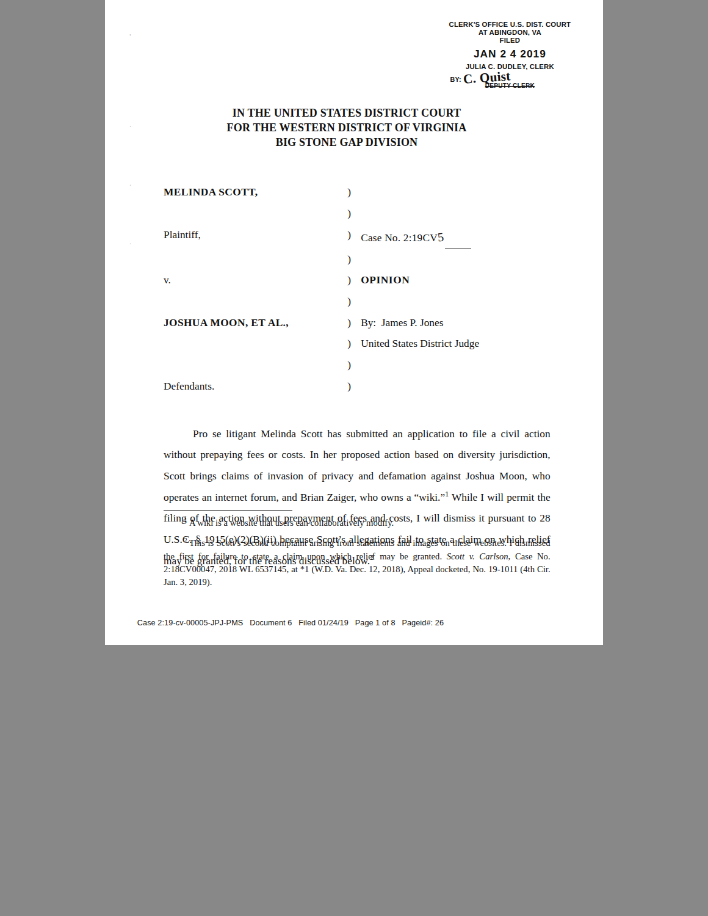' . . .
CLERK'S OFFICE U.S. DIST. COURT
AT ABINGDON, VA
FILED
JAN 2 4 2019
JULIA C. DUDLEY, CLERK
BY: C. Quist
DEPUTY CLERK
IN THE UNITED STATES DISTRICT COURT
FOR THE WESTERN DISTRICT OF VIRGINIA
BIG STONE GAP DIVISION
| MELINDA SCOTT, | ) | |
| | ) | |
| Plaintiff, | ) | Case No. 2:19CV 5 |
| | ) | |
| v. | ) | OPINION |
| | ) | |
| JOSHUA MOON, ET AL., | ) | By: James P. Jones |
| | ) | United States District Judge |
| | ) | |
| Defendants. | ) | |
Pro se litigant Melinda Scott has submitted an application to file a civil action without prepaying fees or costs. In her proposed action based on diversity jurisdiction, Scott brings claims of invasion of privacy and defamation against Joshua Moon, who operates an internet forum, and Brian Zaiger, who owns a “wiki.”1 While I will permit the filing of the action without prepayment of fees and costs, I will dismiss it pursuant to 28 U.S.C. § 1915(e)(2)(B)(ii) because Scott’s allegations fail to state a claim on which relief may be granted, for the reasons discussed below.2
1 A wiki is a website that users can collaboratively modify.
2 This is Scott’s second complaint arising from statements and images on these websites. I dismissed the first for failure to state a claim upon which relief may be granted. Scott v. Carlson, Case No. 2:18CV00047, 2018 WL 6537145, at *1 (W.D. Va. Dec. 12, 2018), Appeal docketed, No. 19-1011 (4th Cir. Jan. 3, 2019).
Case 2:19-cv-00005-JPJ-PMS Document 6 Filed 01/24/19 Page 1 of 8 Pageid#: 26